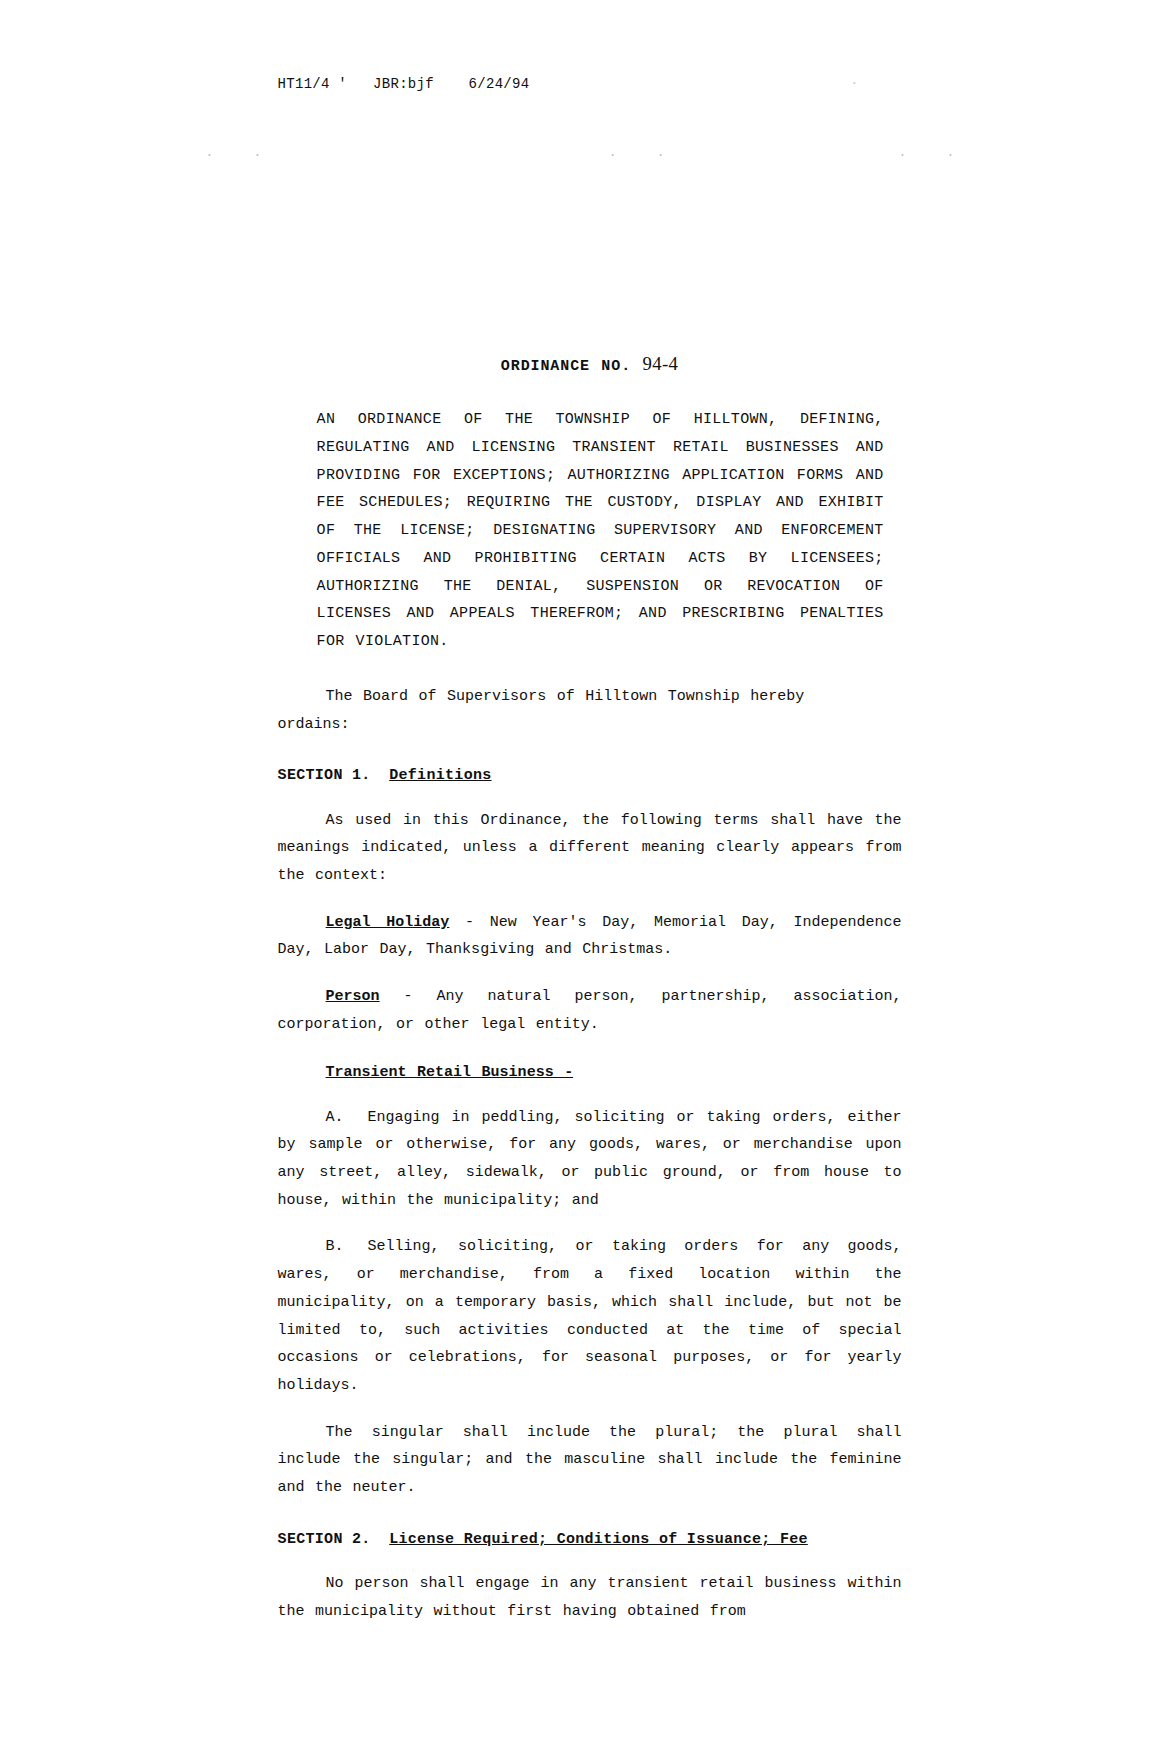HT11/4 ' JBR:bjf 6/24/94
. . . . . .
.
ORDINANCE NO. 94-4
An Ordinance of the Township of Hilltown, defining, regulating and licensing transient retail businesses and providing for exceptions; authorizing application forms and fee schedules; requiring the custody, display and exhibit of the license; designating supervisory and enforcement officials and prohibiting certain acts by licensees; authorizing the denial, suspension or revocation of licenses and appeals therefrom; and prescribing penalties for violation.
The Board of Supervisors of Hilltown Township hereby ordains:
SECTION 1. Definitions
As used in this Ordinance, the following terms shall have the meanings indicated, unless a different meaning clearly appears from the context:
Legal Holiday - New Year's Day, Memorial Day, Independence Day, Labor Day, Thanksgiving and Christmas.
Person - Any natural person, partnership, association, corporation, or other legal entity.
Transient Retail Business -
A. Engaging in peddling, soliciting or taking orders, either by sample or otherwise, for any goods, wares, or merchandise upon any street, alley, sidewalk, or public ground, or from house to house, within the municipality; and
B. Selling, soliciting, or taking orders for any goods, wares, or merchandise, from a fixed location within the municipality, on a temporary basis, which shall include, but not be limited to, such activities conducted at the time of special occasions or celebrations, for seasonal purposes, or for yearly holidays.
The singular shall include the plural; the plural shall include the singular; and the masculine shall include the feminine and the neuter.
SECTION 2. License Required; Conditions of Issuance; Fee
No person shall engage in any transient retail business within the municipality without first having obtained from